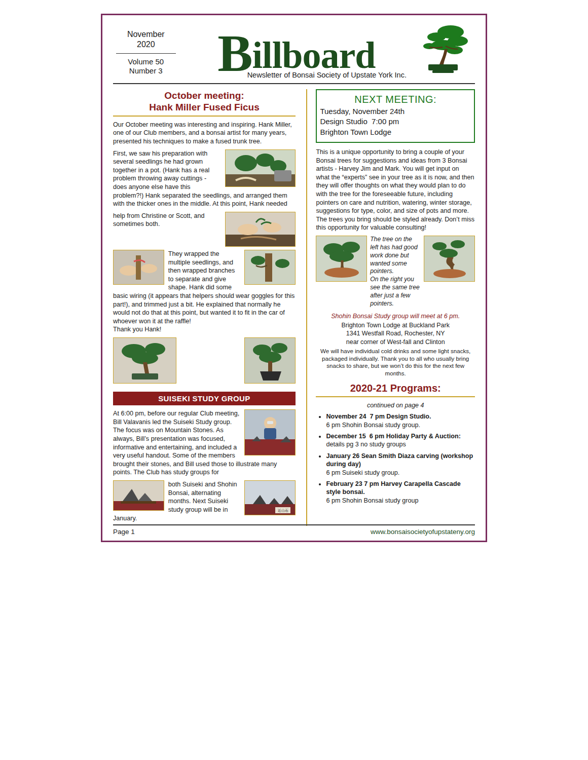November
2020
Volume 50
Number 3
Billboard
Newsletter of Bonsai Society of Upstate York Inc.
October meeting:
Hank Miller Fused Ficus
Our October meeting was interesting and inspiring. Hank Miller, one of our Club members, and a bonsai artist for many years, presented his techniques to make a fused trunk tree.
First, we saw his preparation with several seedlings he had grown together in a pot. (Hank has a real problem throwing away cuttings - does anyone else have this problem?!) Hank separated the seedlings, and arranged them with the thicker ones in the middle. At this point, Hank needed
help from Christine or Scott, and sometimes both.
They wrapped the multiple seedlings, and then wrapped branches to separate and give shape. Hank did some basic wiring (it appears that helpers should wear goggles for this part!), and trimmed just a bit. He explained that normally he would not do that at this point, but wanted it to fit in the car of whoever won it at the raffle!
Thank you Hank!
SUISEKI STUDY GROUP
At 6:00 pm, before our regular Club meeting, Bill Valavanis led the Suiseki Study group. The focus was on Mountain Stones. As always, Bill’s presentation was focused, informative and entertaining, and included a very useful handout. Some of the members brought their stones, and Bill used those to illustrate many points. The Club has study groups for
近山石
both Suiseki and Shohin Bonsai, alternating months. Next Suiseki study group will be in January.
NEXT MEETING:
Tuesday, November 24th
Design Studio 7:00 pm
Brighton Town Lodge
This is a unique opportunity to bring a couple of your Bonsai trees for suggestions and ideas from 3 Bonsai artists - Harvey Jim and Mark. You will get input on what the “experts” see in your tree as it is now, and then they will offer thoughts on what they would plan to do with the tree for the foreseeable future, including pointers on care and nutrition, watering, winter storage, suggestions for type, color, and size of pots and more. The trees you bring should be styled already. Don’t miss this opportunity for valuable consulting!
The tree on the left has had good work done but wanted some pointers.
On the right you see the same tree after just a few pointers.
Shohin Bonsai Study group will meet at 6 pm.
Brighton Town Lodge at Buckland Park
1341 Westfall Road, Rochester, NY
near corner of West-fall and Clinton
We will have individual cold drinks and some light snacks, packaged individually. Thank you to all who usually bring snacks to share, but we won’t do this for the next few months.
2020-21 Programs:
continued on page 4
November 24 7 pm Design Studio.
6 pm Shohin Bonsai study group.
December 15 6 pm Holiday Party & Auction: details pg 3 no study groups
January 26 Sean Smith Diaza carving (workshop during day)
6 pm Suiseki study group.
February 23 7 pm Harvey Carapella Cascade style bonsai.
6 pm Shohin Bonsai study group
Page 1
www.bonsaisocietyofupstateny.org